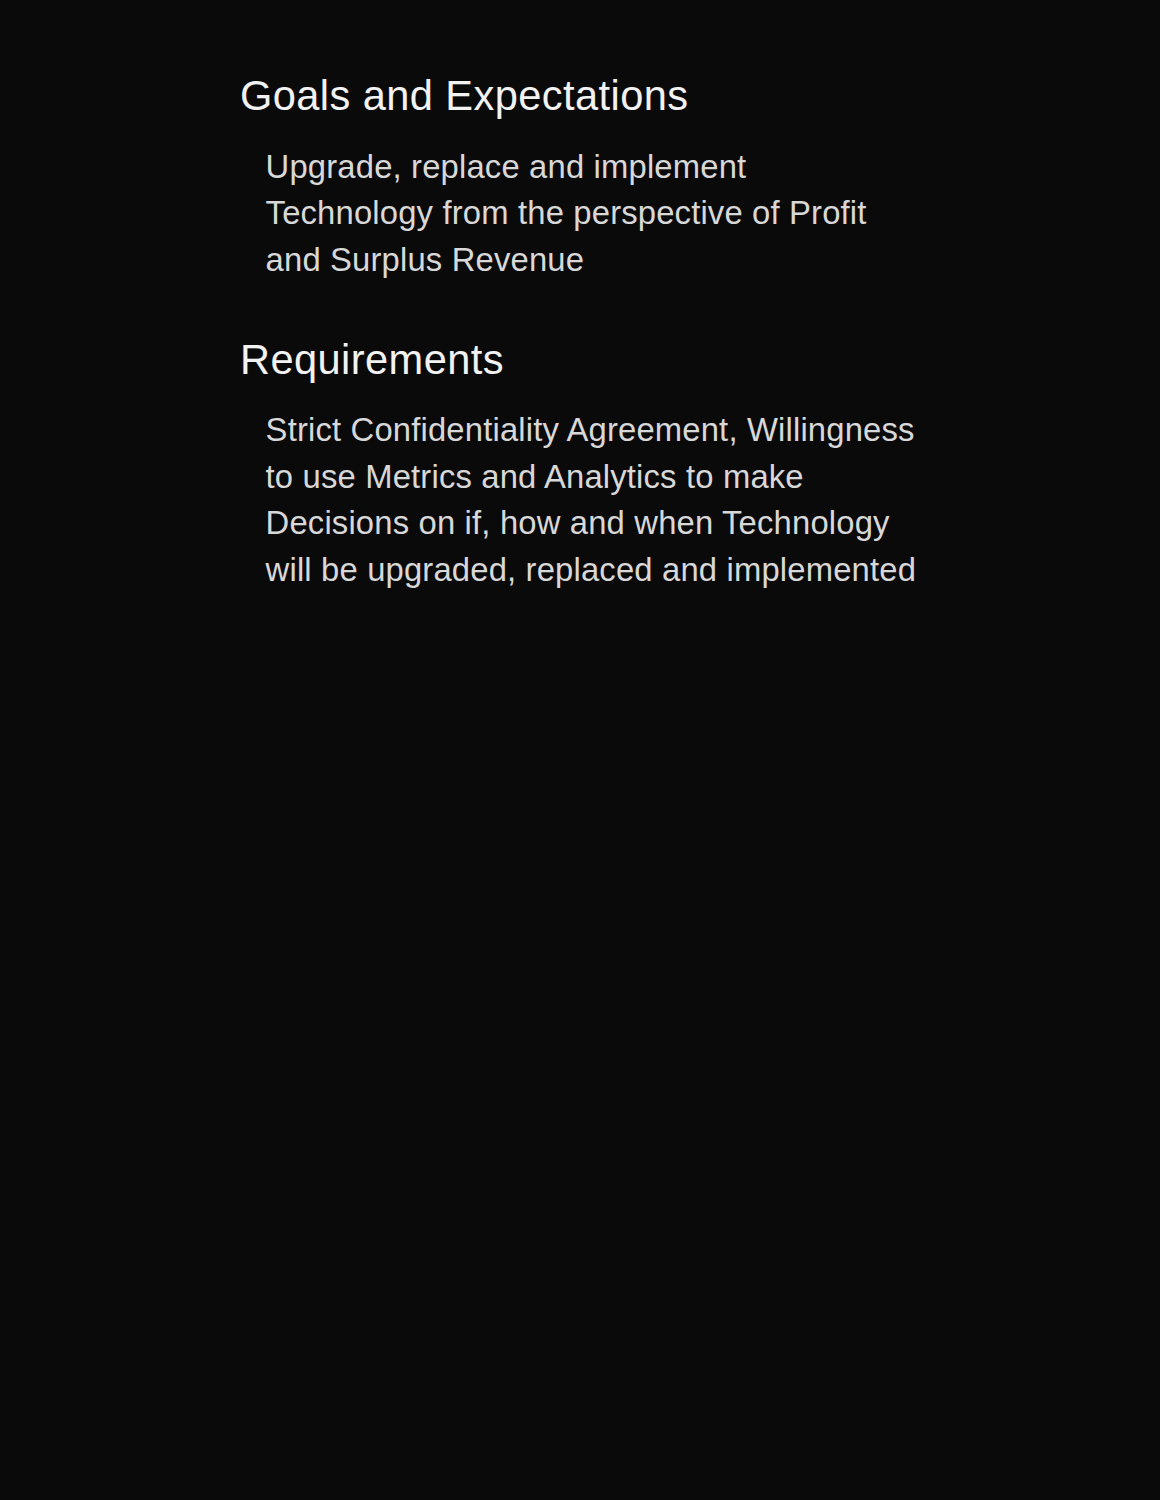Goals and Expectations
Upgrade, replace and implement Technology from the perspective of Profit and Surplus Revenue
Requirements
Strict Confidentiality Agreement, Willingness to use Metrics and Analytics to make Decisions on if, how and when Technology will be upgraded, replaced and implemented